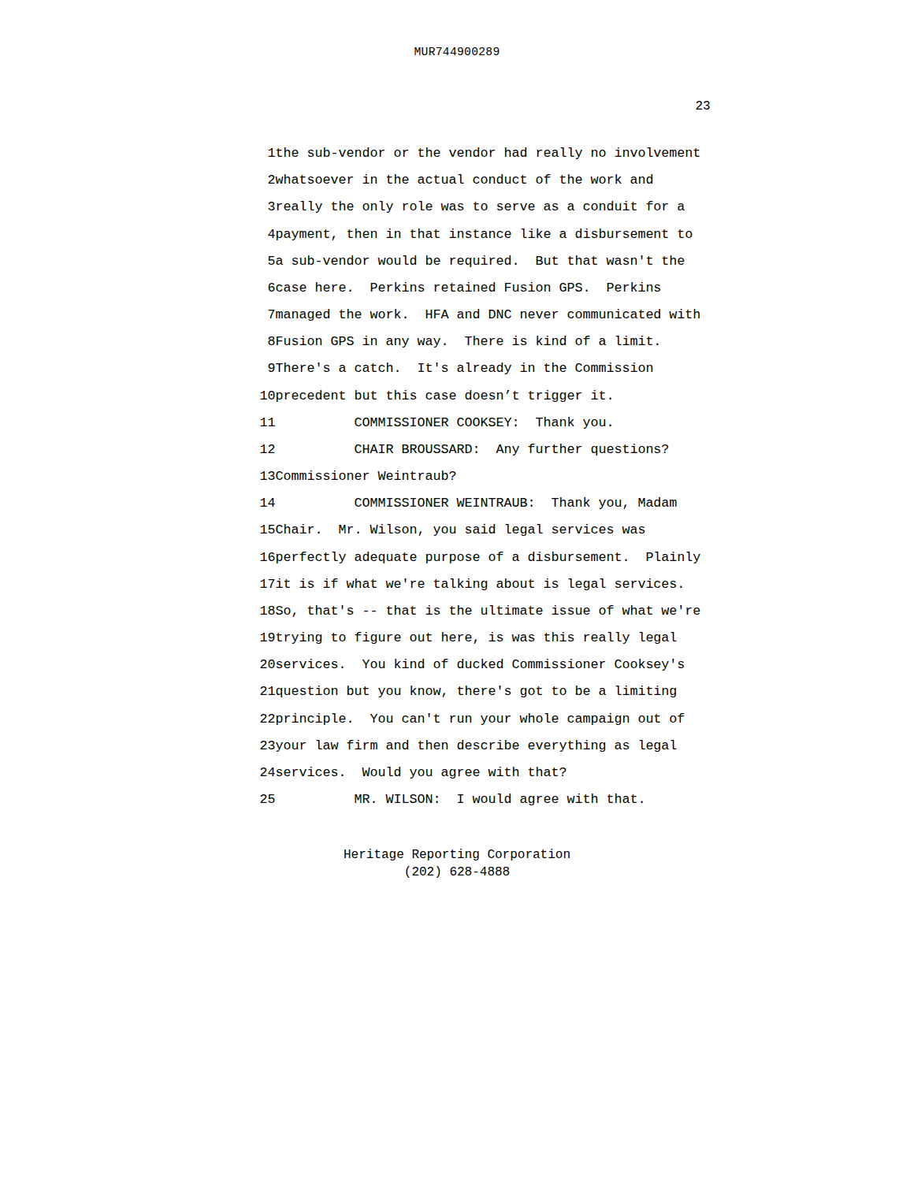MUR744900289
23
| 1 | the sub-vendor or the vendor had really no involvement |
| 2 | whatsoever in the actual conduct of the work and |
| 3 | really the only role was to serve as a conduit for a |
| 4 | payment, then in that instance like a disbursement to |
| 5 | a sub-vendor would be required. But that wasn't the |
| 6 | case here. Perkins retained Fusion GPS. Perkins |
| 7 | managed the work. HFA and DNC never communicated with |
| 8 | Fusion GPS in any way. There is kind of a limit. |
| 9 | There's a catch. It's already in the Commission |
| 10 | precedent but this case doesn’t trigger it. |
| 11 | COMMISSIONER COOKSEY: Thank you. |
| 12 | CHAIR BROUSSARD: Any further questions? |
| 13 | Commissioner Weintraub? |
| 14 | COMMISSIONER WEINTRAUB: Thank you, Madam |
| 15 | Chair. Mr. Wilson, you said legal services was |
| 16 | perfectly adequate purpose of a disbursement. Plainly |
| 17 | it is if what we're talking about is legal services. |
| 18 | So, that's -- that is the ultimate issue of what we're |
| 19 | trying to figure out here, is was this really legal |
| 20 | services. You kind of ducked Commissioner Cooksey's |
| 21 | question but you know, there's got to be a limiting |
| 22 | principle. You can't run your whole campaign out of |
| 23 | your law firm and then describe everything as legal |
| 24 | services. Would you agree with that? |
| 25 | MR. WILSON: I would agree with that. |
Heritage Reporting Corporation
(202) 628-4888